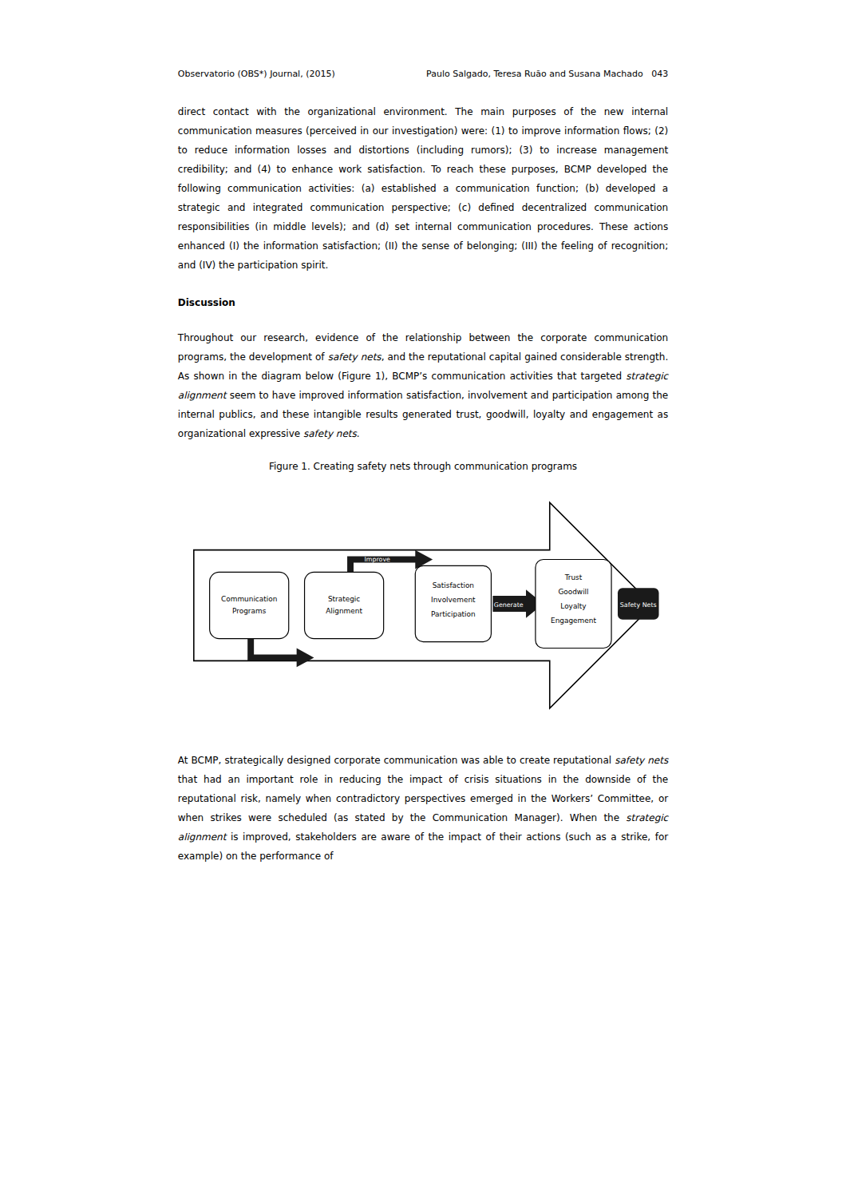Observatorio (OBS*) Journal, (2015) Paulo Salgado, Teresa Ruão and Susana Machado 043
direct contact with the organizational environment. The main purposes of the new internal communication measures (perceived in our investigation) were: (1) to improve information flows; (2) to reduce information losses and distortions (including rumors); (3) to increase management credibility; and (4) to enhance work satisfaction. To reach these purposes, BCMP developed the following communication activities: (a) established a communication function; (b) developed a strategic and integrated communication perspective; (c) defined decentralized communication responsibilities (in middle levels); and (d) set internal communication procedures. These actions enhanced (I) the information satisfaction; (II) the sense of belonging; (III) the feeling of recognition; and (IV) the participation spirit.
Discussion
Throughout our research, evidence of the relationship between the corporate communication programs, the development of safety nets, and the reputational capital gained considerable strength. As shown in the diagram below (Figure 1), BCMP’s communication activities that targeted strategic alignment seem to have improved information satisfaction, involvement and participation among the internal publics, and these intangible results generated trust, goodwill, loyalty and engagement as organizational expressive safety nets.
Figure 1. Creating safety nets through communication programs
Communication Programs Strategic Alignment Target Improve Satisfaction Involvement Participation Generate Trust Goodwill Loyalty Engagement Safety Nets
At BCMP, strategically designed corporate communication was able to create reputational safety nets that had an important role in reducing the impact of crisis situations in the downside of the reputational risk, namely when contradictory perspectives emerged in the Workers’ Committee, or when strikes were scheduled (as stated by the Communication Manager). When the strategic alignment is improved, stakeholders are aware of the impact of their actions (such as a strike, for example) on the performance of